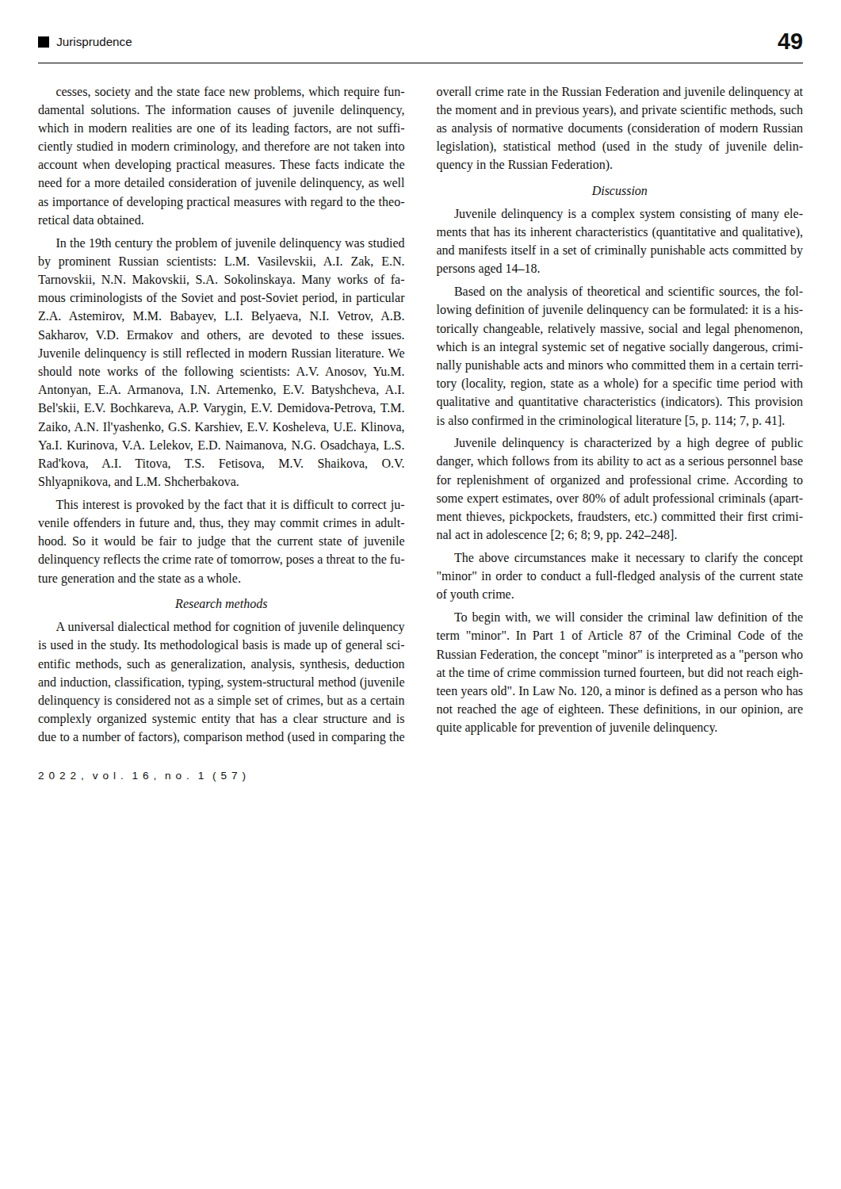Jurisprudence
49
cesses, society and the state face new problems, which require fundamental solutions. The information causes of juvenile delinquency, which in modern realities are one of its leading factors, are not sufficiently studied in modern criminology, and therefore are not taken into account when developing practical measures. These facts indicate the need for a more detailed consideration of juvenile delinquency, as well as importance of developing practical measures with regard to the theoretical data obtained.
In the 19th century the problem of juvenile delinquency was studied by prominent Russian scientists: L.M. Vasilevskii, A.I. Zak, E.N. Tarnovskii, N.N. Makovskii, S.A. Sokolinskaya. Many works of famous criminologists of the Soviet and post-Soviet period, in particular Z.A. Astemirov, M.M. Babayev, L.I. Belyaeva, N.I. Vetrov, A.B. Sakharov, V.D. Ermakov and others, are devoted to these issues. Juvenile delinquency is still reflected in modern Russian literature. We should note works of the following scientists: A.V. Anosov, Yu.M. Antonyan, E.A. Armanova, I.N. Artemenko, E.V. Batyshcheva, A.I. Bel'skii, E.V. Bochkareva, A.P. Varygin, E.V. Demidova-Petrova, T.M. Zaiko, A.N. Il'yashenko, G.S. Karshiev, E.V. Kosheleva, U.E. Klinova, Ya.I. Kurinova, V.A. Lelekov, E.D. Naimanova, N.G. Osadchaya, L.S. Rad'kova, A.I. Titova, T.S. Fetisova, M.V. Shaikova, O.V. Shlyapnikova, and L.M. Shcherbakova.
This interest is provoked by the fact that it is difficult to correct juvenile offenders in future and, thus, they may commit crimes in adulthood. So it would be fair to judge that the current state of juvenile delinquency reflects the crime rate of tomorrow, poses a threat to the future generation and the state as a whole.
Research methods
A universal dialectical method for cognition of juvenile delinquency is used in the study. Its methodological basis is made up of general scientific methods, such as generalization, analysis, synthesis, deduction and induction, classification, typing, system-structural method (juvenile delinquency is considered not as a simple set of crimes, but as a certain complexly organized systemic entity that has a clear structure and is due to a number of factors), comparison method (used in comparing the overall crime rate in the Russian Federation and juvenile delinquency at the moment and in previous years), and private scientific methods, such as analysis of normative documents (consideration of modern Russian legislation), statistical method (used in the study of juvenile delinquency in the Russian Federation).
Discussion
Juvenile delinquency is a complex system consisting of many elements that has its inherent characteristics (quantitative and qualitative), and manifests itself in a set of criminally punishable acts committed by persons aged 14–18.
Based on the analysis of theoretical and scientific sources, the following definition of juvenile delinquency can be formulated: it is a historically changeable, relatively massive, social and legal phenomenon, which is an integral systemic set of negative socially dangerous, criminally punishable acts and minors who committed them in a certain territory (locality, region, state as a whole) for a specific time period with qualitative and quantitative characteristics (indicators). This provision is also confirmed in the criminological literature [5, p. 114; 7, p. 41].
Juvenile delinquency is characterized by a high degree of public danger, which follows from its ability to act as a serious personnel base for replenishment of organized and professional crime. According to some expert estimates, over 80% of adult professional criminals (apartment thieves, pickpockets, fraudsters, etc.) committed their first criminal act in adolescence [2; 6; 8; 9, pp. 242–248].
The above circumstances make it necessary to clarify the concept "minor" in order to conduct a full-fledged analysis of the current state of youth crime.
To begin with, we will consider the criminal law definition of the term "minor". In Part 1 of Article 87 of the Criminal Code of the Russian Federation, the concept "minor" is interpreted as a "person who at the time of crime commission turned fourteen, but did not reach eighteen years old". In Law No. 120, a minor is defined as a person who has not reached the age of eighteen. These definitions, in our opinion, are quite applicable for prevention of juvenile delinquency.
2 0 2 2 , v o l . 1 6 , n o . 1 ( 5 7 )